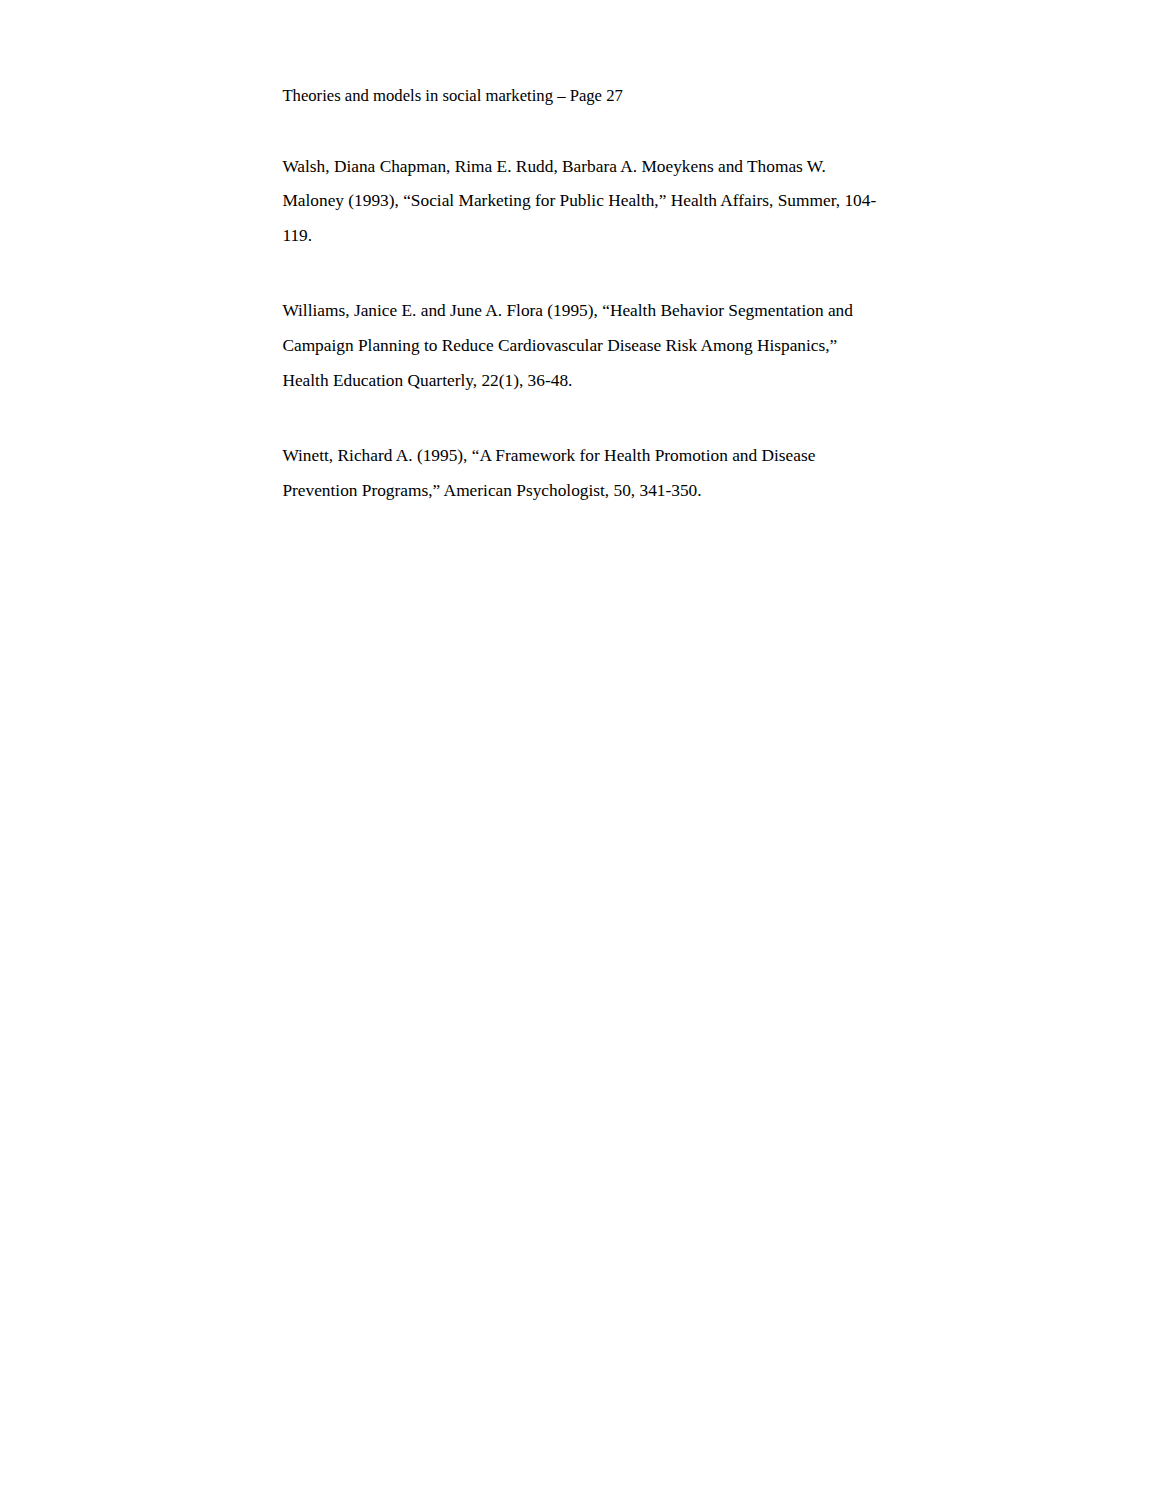Theories and models in social marketing – Page 27
Walsh, Diana Chapman, Rima E. Rudd, Barbara A. Moeykens and Thomas W. Maloney (1993), “Social Marketing for Public Health,” Health Affairs, Summer, 104-119.
Williams, Janice E. and June A. Flora (1995), “Health Behavior Segmentation and Campaign Planning to Reduce Cardiovascular Disease Risk Among Hispanics,” Health Education Quarterly, 22(1), 36-48.
Winett, Richard A. (1995), “A Framework for Health Promotion and Disease Prevention Programs,” American Psychologist, 50, 341-350.